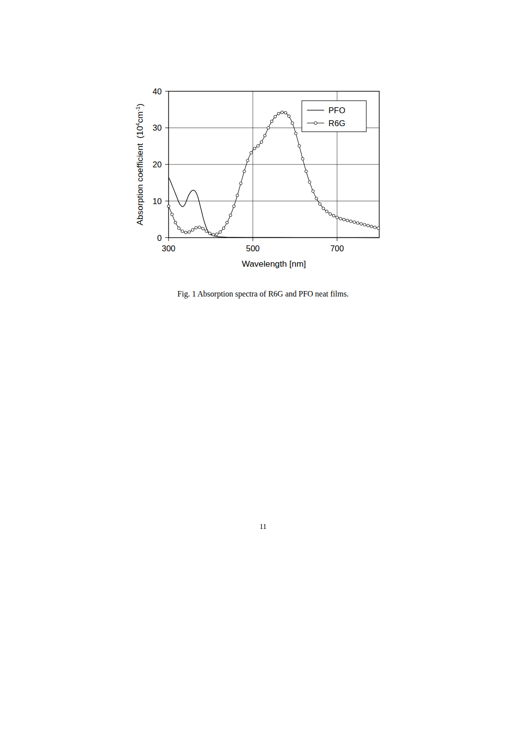Absorption spectra of R6G and PFO neat films Absorption coefficient in units of 10 to the 4 per centimetre plotted against wavelength in nanometres from 300 to 800. R6G shows a strong peak near 560 nanometres reaching about 31. PFO shows a peak near 380 nanometres. 0 10 20 30 40 300 500 700 Wavelength [nm] Absorption coefficient (104cm-1) PFO R6G
Fig. 1 Absorption spectra of R6G and PFO neat films.
11